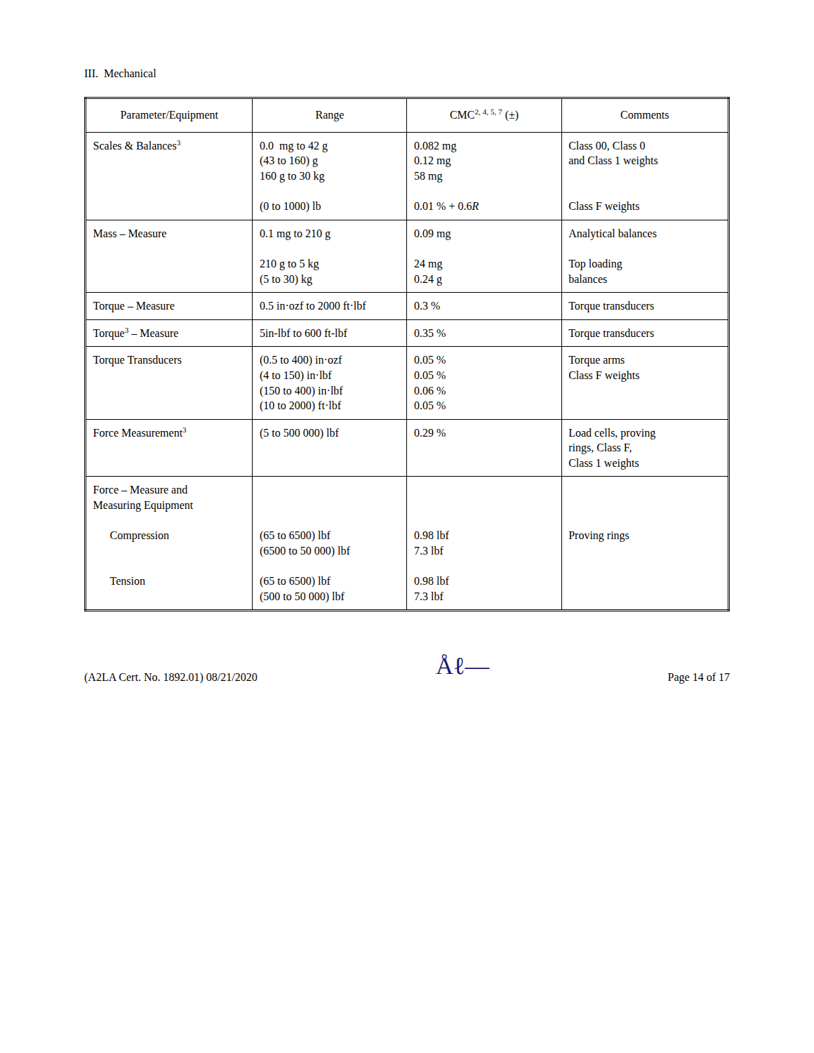III. Mechanical
| Parameter/Equipment | Range | CMC 2, 4, 5, 7 (±) | Comments |
| --- | --- | --- | --- |
| Scales & Balances 3 | 0.0 mg to 42 g (43 to 160) g 160 g to 30 kg (0 to 1000) lb | 0.082 mg 0.12 mg 58 mg 0.01 % + 0.6 R | Class 00, Class 0 and Class 1 weights Class F weights |
| Mass – Measure | 0.1 mg to 210 g 210 g to 5 kg (5 to 30) kg | 0.09 mg 24 mg 0.24 g | Analytical balances Top loading balances |
| Torque – Measure | 0.5 in·ozf to 2000 ft·lbf | 0.3 % | Torque transducers |
| Torque 3 – Measure | 5in-lbf to 600 ft-lbf | 0.35 % | Torque transducers |
| Torque Transducers | (0.5 to 400) in·ozf (4 to 150) in·lbf (150 to 400) in·lbf (10 to 2000) ft·lbf | 0.05 % 0.05 % 0.06 % 0.05 % | Torque arms Class F weights |
| Force Measurement 3 | (5 to 500 000) lbf | 0.29 % | Load cells, proving rings, Class F, Class 1 weights |
| Force – Measure and Measuring Equipment Compression Tension | (65 to 6500) lbf (6500 to 50 000) lbf (65 to 6500) lbf (500 to 50 000) lbf | 0.98 lbf 7.3 lbf 0.98 lbf 7.3 lbf | Proving rings |
(A2LA Cert. No. 1892.01) 08/21/2020
Åℓ—
Page 14 of 17